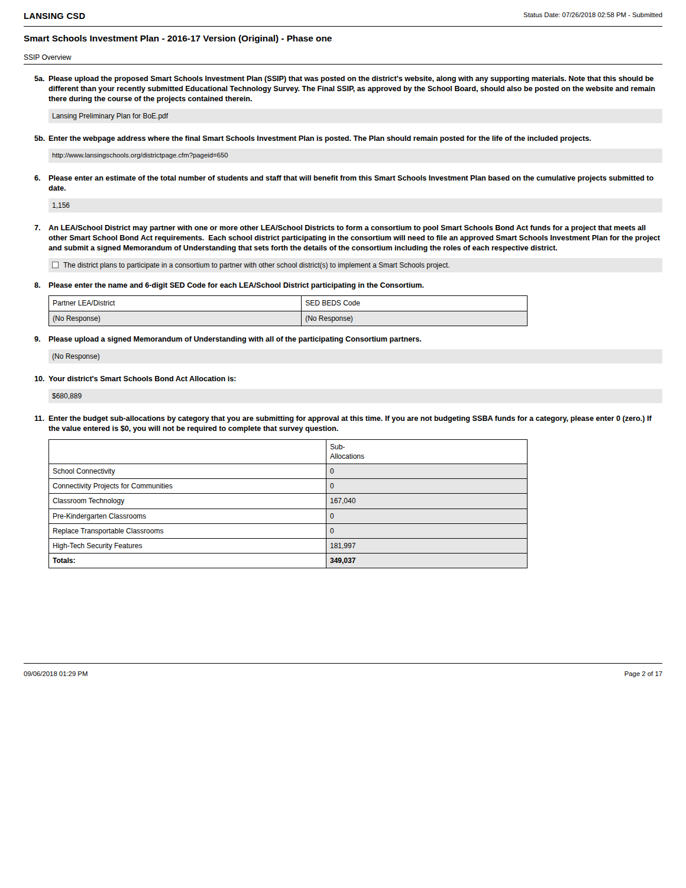LANSING CSD
Status Date: 07/26/2018 02:58 PM - Submitted
Smart Schools Investment Plan - 2016-17 Version (Original) - Phase one
SSIP Overview
5a.
Please upload the proposed Smart Schools Investment Plan (SSIP) that was posted on the district's website, along with any supporting materials. Note that this should be different than your recently submitted Educational Technology Survey. The Final SSIP, as approved by the School Board, should also be posted on the website and remain there during the course of the projects contained therein.
Lansing Preliminary Plan for BoE.pdf
5b.
Enter the webpage address where the final Smart Schools Investment Plan is posted. The Plan should remain posted for the life of the included projects.
http://www.lansingschools.org/districtpage.cfm?pageid=650
6.
Please enter an estimate of the total number of students and staff that will benefit from this Smart Schools Investment Plan based on the cumulative projects submitted to date.
1,156
7.
An LEA/School District may partner with one or more other LEA/School Districts to form a consortium to pool Smart Schools Bond Act funds for a project that meets all other Smart School Bond Act requirements. Each school district participating in the consortium will need to file an approved Smart Schools Investment Plan for the project and submit a signed Memorandum of Understanding that sets forth the details of the consortium including the roles of each respective district.
The district plans to participate in a consortium to partner with other school district(s) to implement a Smart Schools project.
8.
Please enter the name and 6-digit SED Code for each LEA/School District participating in the Consortium.
| Partner LEA/District | SED BEDS Code |
| --- | --- |
| (No Response) | (No Response) |
9.
Please upload a signed Memorandum of Understanding with all of the participating Consortium partners.
(No Response)
10.
Your district's Smart Schools Bond Act Allocation is:
$680,889
11.
Enter the budget sub-allocations by category that you are submitting for approval at this time. If you are not budgeting SSBA funds for a category, please enter 0 (zero.) If the value entered is $0, you will not be required to complete that survey question.
| | Sub- Allocations |
| --- | --- |
| School Connectivity | 0 |
| Connectivity Projects for Communities | 0 |
| Classroom Technology | 167,040 |
| Pre-Kindergarten Classrooms | 0 |
| Replace Transportable Classrooms | 0 |
| High-Tech Security Features | 181,997 |
| Totals: | 349,037 |
09/06/2018 01:29 PM
Page 2 of 17